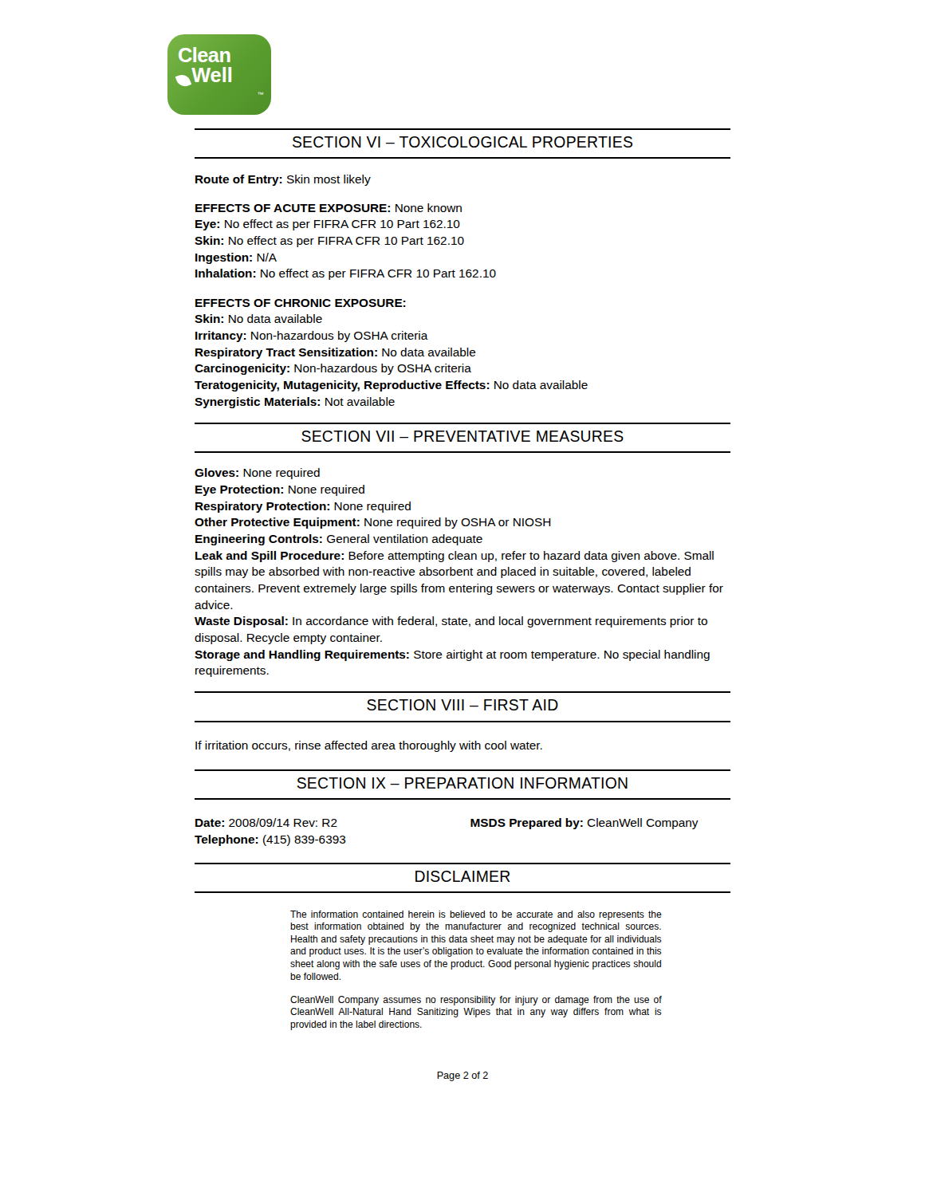Clean Well ™
SECTION VI – TOXICOLOGICAL PROPERTIES
Route of Entry: Skin most likely
EFFECTS OF ACUTE EXPOSURE: None known
Eye: No effect as per FIFRA CFR 10 Part 162.10
Skin: No effect as per FIFRA CFR 10 Part 162.10
Ingestion: N/A
Inhalation: No effect as per FIFRA CFR 10 Part 162.10
EFFECTS OF CHRONIC EXPOSURE:
Skin: No data available
Irritancy: Non-hazardous by OSHA criteria
Respiratory Tract Sensitization: No data available
Carcinogenicity: Non-hazardous by OSHA criteria
Teratogenicity, Mutagenicity, Reproductive Effects: No data available
Synergistic Materials: Not available
SECTION VII – PREVENTATIVE MEASURES
Gloves: None required
Eye Protection: None required
Respiratory Protection: None required
Other Protective Equipment: None required by OSHA or NIOSH
Engineering Controls: General ventilation adequate
Leak and Spill Procedure: Before attempting clean up, refer to hazard data given above. Small spills may be absorbed with non-reactive absorbent and placed in suitable, covered, labeled containers. Prevent extremely large spills from entering sewers or waterways. Contact supplier for advice.
Waste Disposal: In accordance with federal, state, and local government requirements prior to disposal. Recycle empty container.
Storage and Handling Requirements: Store airtight at room temperature. No special handling requirements.
SECTION VIII – FIRST AID
If irritation occurs, rinse affected area thoroughly with cool water.
SECTION IX – PREPARATION INFORMATION
Date: 2008/09/14 Rev: R2
MSDS Prepared by: CleanWell Company
Telephone: (415) 839-6393
DISCLAIMER
The information contained herein is believed to be accurate and also represents the best information obtained by the manufacturer and recognized technical sources. Health and safety precautions in this data sheet may not be adequate for all individuals and product uses. It is the user’s obligation to evaluate the information contained in this sheet along with the safe uses of the product. Good personal hygienic practices should be followed.
CleanWell Company assumes no responsibility for injury or damage from the use of CleanWell All-Natural Hand Sanitizing Wipes that in any way differs from what is provided in the label directions.
Page 2 of 2